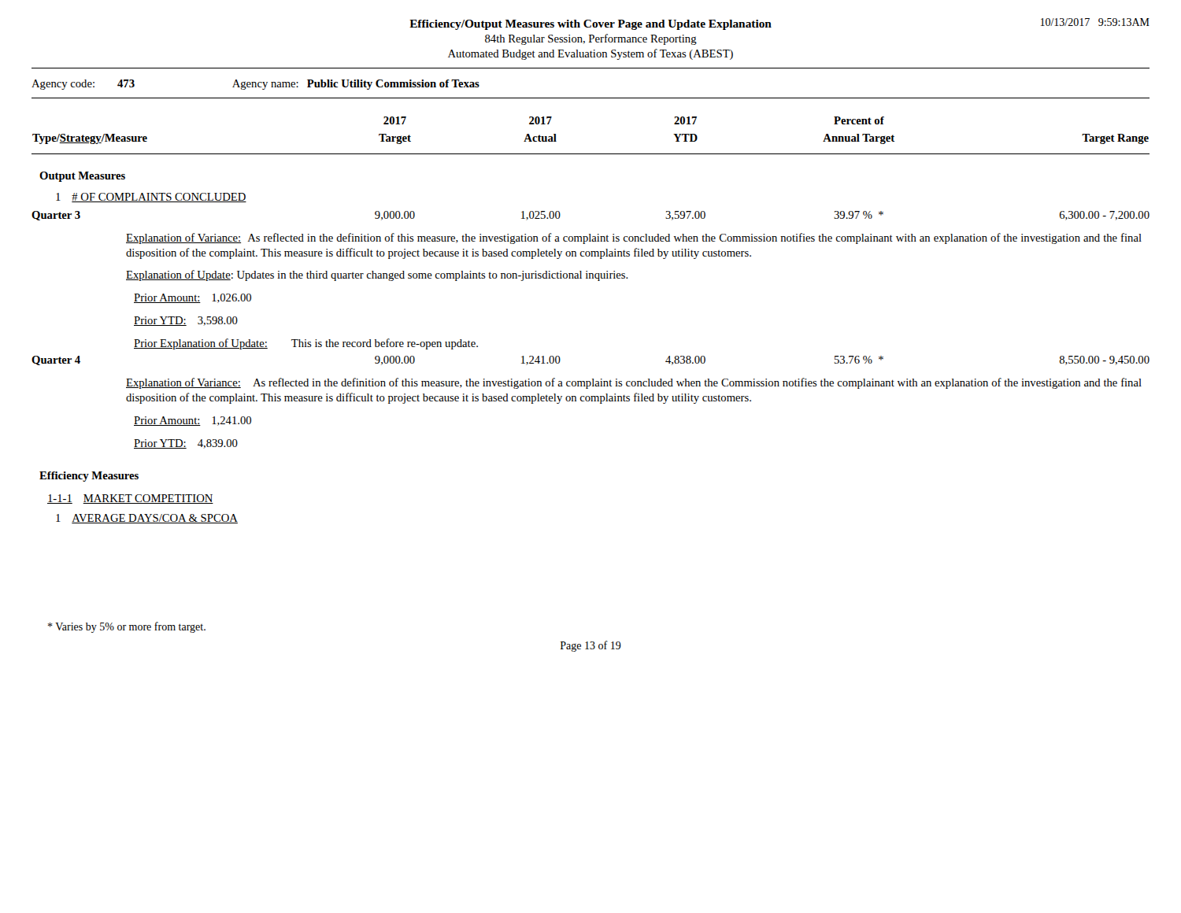10/13/2017 9:59:13AM
Efficiency/Output Measures with Cover Page and Update Explanation
84th Regular Session, Performance Reporting
Automated Budget and Evaluation System of Texas (ABEST)
Agency code: 473 Agency name: Public Utility Commission of Texas
| | 2017 | 2017 | 2017 | Percent of | |
| --- | --- | --- | --- | --- | --- |
| Type / Strategy /Measure | Target | Actual | YTD | Annual Target | Target Range |
Output Measures
1# OF COMPLAINTS CONCLUDED
| Quarter 3 | 9,000.00 | 1,025.00 | 3,597.00 | 39.97 % * | 6,300.00 - 7,200.00 |
Explanation of Variance: As reflected in the definition of this measure, the investigation of a complaint is concluded when the Commission notifies the complainant with an explanation of the investigation and the final disposition of the complaint. This measure is difficult to project because it is based completely on complaints filed by utility customers.
Explanation of Update: Updates in the third quarter changed some complaints to non-jurisdictional inquiries.
Prior Amount: 1,026.00
Prior YTD: 3,598.00
Prior Explanation of Update: This is the record before re-open update.
| Quarter 4 | 9,000.00 | 1,241.00 | 4,838.00 | 53.76 % * | 8,550.00 - 9,450.00 |
Explanation of Variance: As reflected in the definition of this measure, the investigation of a complaint is concluded when the Commission notifies the complainant with an explanation of the investigation and the final disposition of the complaint. This measure is difficult to project because it is based completely on complaints filed by utility customers.
Prior Amount: 1,241.00
Prior YTD: 4,839.00
Efficiency Measures
1-1-1 MARKET COMPETITION
1 AVERAGE DAYS/COA & SPCOA
* Varies by 5% or more from target.
Page 13 of 19